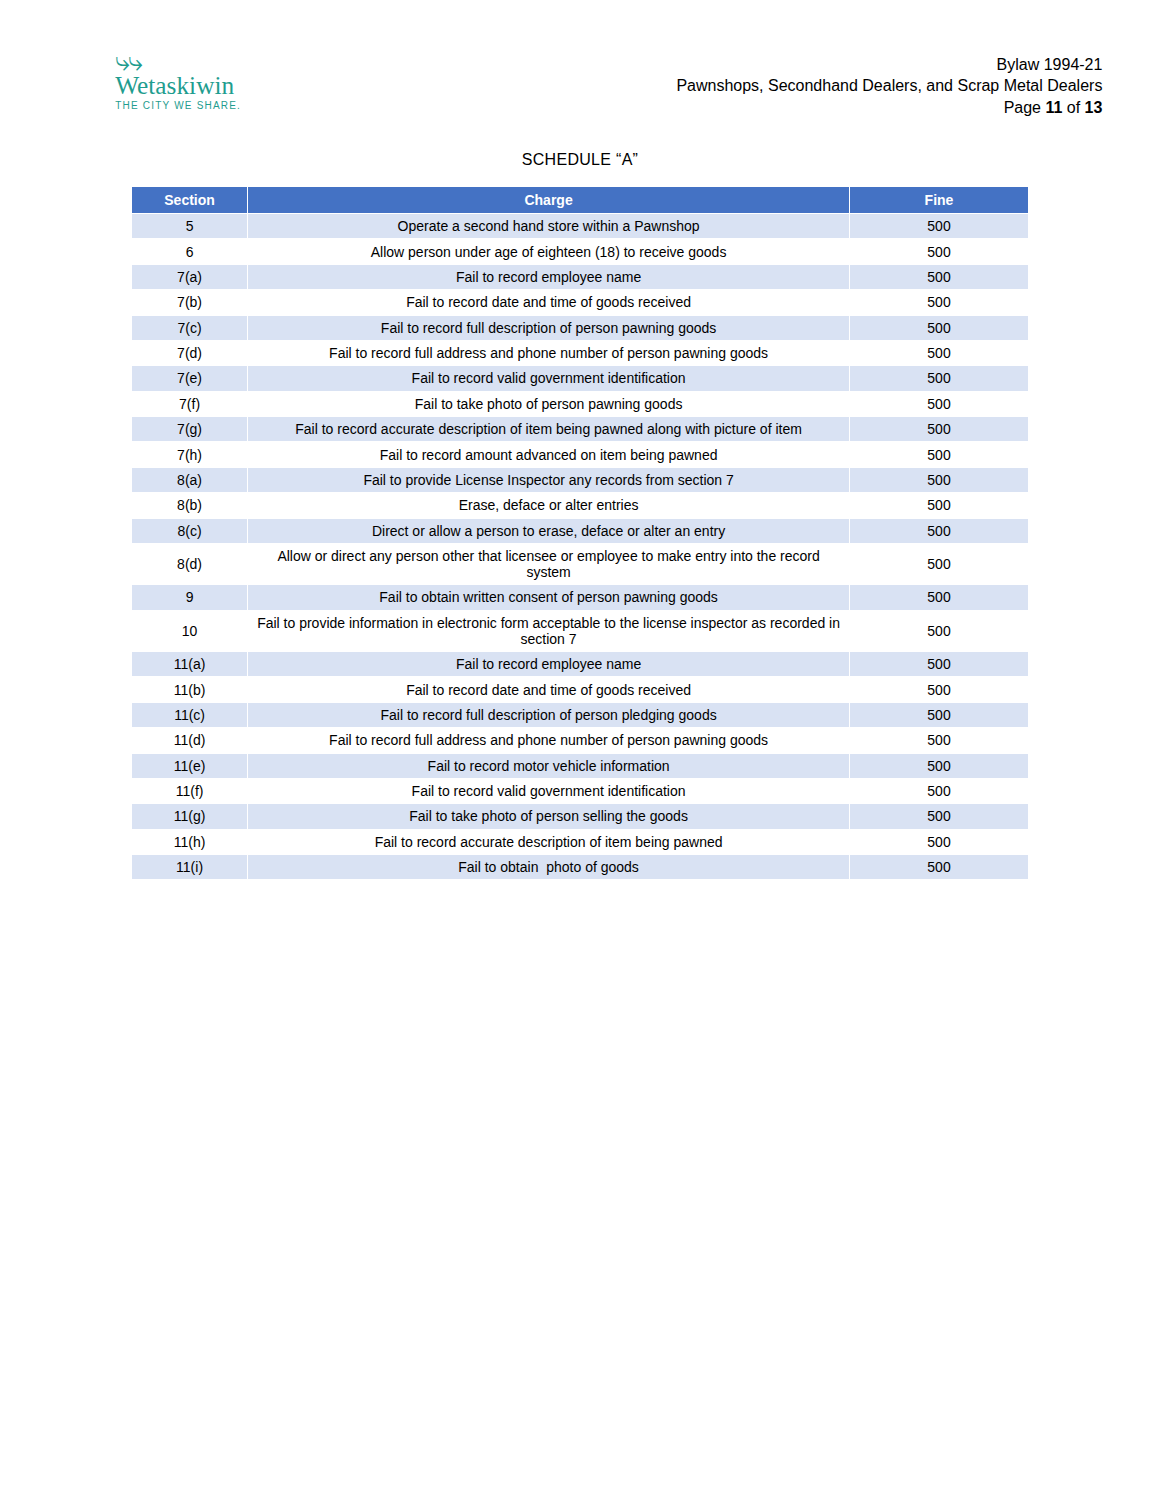⤷⤷
Wetaskiwin
THE CITY WE SHARE.
Bylaw 1994-21
Pawnshops, Secondhand Dealers, and Scrap Metal Dealers
Page 11 of 13
SCHEDULE “A”
| Section | Charge | Fine |
| --- | --- | --- |
| 5 | Operate a second hand store within a Pawnshop | 500 |
| 6 | Allow person under age of eighteen (18) to receive goods | 500 |
| 7(a) | Fail to record employee name | 500 |
| 7(b) | Fail to record date and time of goods received | 500 |
| 7(c) | Fail to record full description of person pawning goods | 500 |
| 7(d) | Fail to record full address and phone number of person pawning goods | 500 |
| 7(e) | Fail to record valid government identification | 500 |
| 7(f) | Fail to take photo of person pawning goods | 500 |
| 7(g) | Fail to record accurate description of item being pawned along with picture of item | 500 |
| 7(h) | Fail to record amount advanced on item being pawned | 500 |
| 8(a) | Fail to provide License Inspector any records from section 7 | 500 |
| 8(b) | Erase, deface or alter entries | 500 |
| 8(c) | Direct or allow a person to erase, deface or alter an entry | 500 |
| 8(d) | Allow or direct any person other that licensee or employee to make entry into the record system | 500 |
| 9 | Fail to obtain written consent of person pawning goods | 500 |
| 10 | Fail to provide information in electronic form acceptable to the license inspector as recorded in section 7 | 500 |
| 11(a) | Fail to record employee name | 500 |
| 11(b) | Fail to record date and time of goods received | 500 |
| 11(c) | Fail to record full description of person pledging goods | 500 |
| 11(d) | Fail to record full address and phone number of person pawning goods | 500 |
| 11(e) | Fail to record motor vehicle information | 500 |
| 11(f) | Fail to record valid government identification | 500 |
| 11(g) | Fail to take photo of person selling the goods | 500 |
| 11(h) | Fail to record accurate description of item being pawned | 500 |
| 11(i) | Fail to obtain photo of goods | 500 |